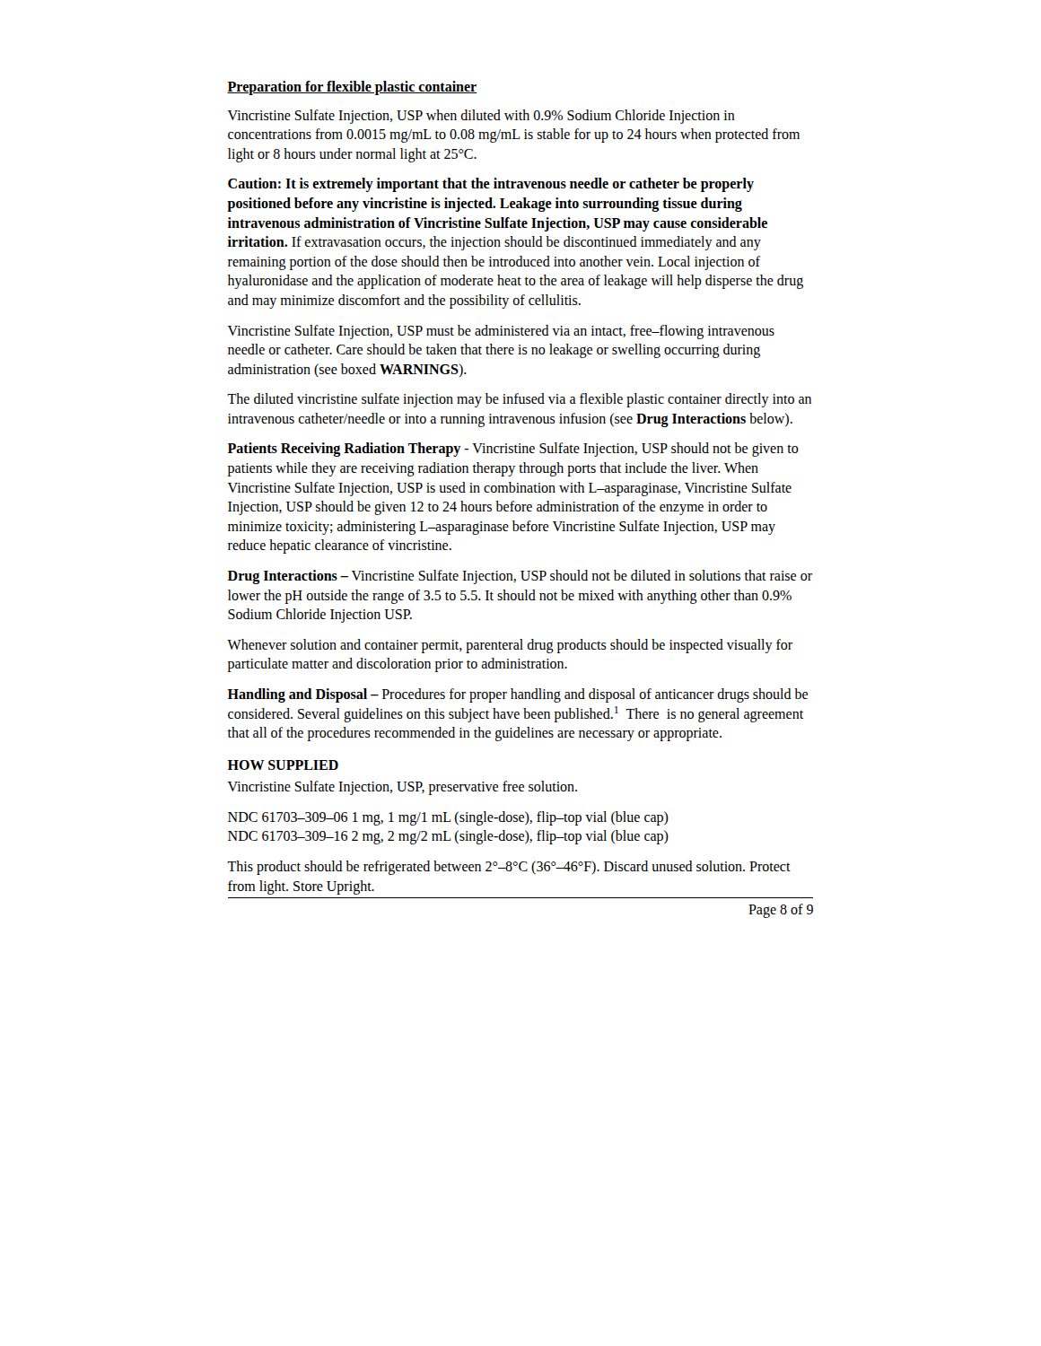Preparation for flexible plastic container
Vincristine Sulfate Injection, USP when diluted with 0.9% Sodium Chloride Injection in concentrations from 0.0015 mg/mL to 0.08 mg/mL is stable for up to 24 hours when protected from light or 8 hours under normal light at 25°C.
Caution: It is extremely important that the intravenous needle or catheter be properly positioned before any vincristine is injected. Leakage into surrounding tissue during intravenous administration of Vincristine Sulfate Injection, USP may cause considerable irritation. If extravasation occurs, the injection should be discontinued immediately and any remaining portion of the dose should then be introduced into another vein. Local injection of hyaluronidase and the application of moderate heat to the area of leakage will help disperse the drug and may minimize discomfort and the possibility of cellulitis.
Vincristine Sulfate Injection, USP must be administered via an intact, free–flowing intravenous needle or catheter. Care should be taken that there is no leakage or swelling occurring during administration (see boxed WARNINGS).
The diluted vincristine sulfate injection may be infused via a flexible plastic container directly into an intravenous catheter/needle or into a running intravenous infusion (see Drug Interactions below).
Patients Receiving Radiation Therapy - Vincristine Sulfate Injection, USP should not be given to patients while they are receiving radiation therapy through ports that include the liver. When Vincristine Sulfate Injection, USP is used in combination with L–asparaginase, Vincristine Sulfate Injection, USP should be given 12 to 24 hours before administration of the enzyme in order to minimize toxicity; administering L–asparaginase before Vincristine Sulfate Injection, USP may reduce hepatic clearance of vincristine.
Drug Interactions – Vincristine Sulfate Injection, USP should not be diluted in solutions that raise or lower the pH outside the range of 3.5 to 5.5. It should not be mixed with anything other than 0.9% Sodium Chloride Injection USP.
Whenever solution and container permit, parenteral drug products should be inspected visually for particulate matter and discoloration prior to administration.
Handling and Disposal – Procedures for proper handling and disposal of anticancer drugs should be considered. Several guidelines on this subject have been published.1 There is no general agreement that all of the procedures recommended in the guidelines are necessary or appropriate.
HOW SUPPLIED
Vincristine Sulfate Injection, USP, preservative free solution.
NDC 61703–309–06 1 mg, 1 mg/1 mL (single-dose), flip–top vial (blue cap)
NDC 61703–309–16 2 mg, 2 mg/2 mL (single-dose), flip–top vial (blue cap)
This product should be refrigerated between 2°–8°C (36°–46°F). Discard unused solution. Protect from light. Store Upright.
Page 8 of 9